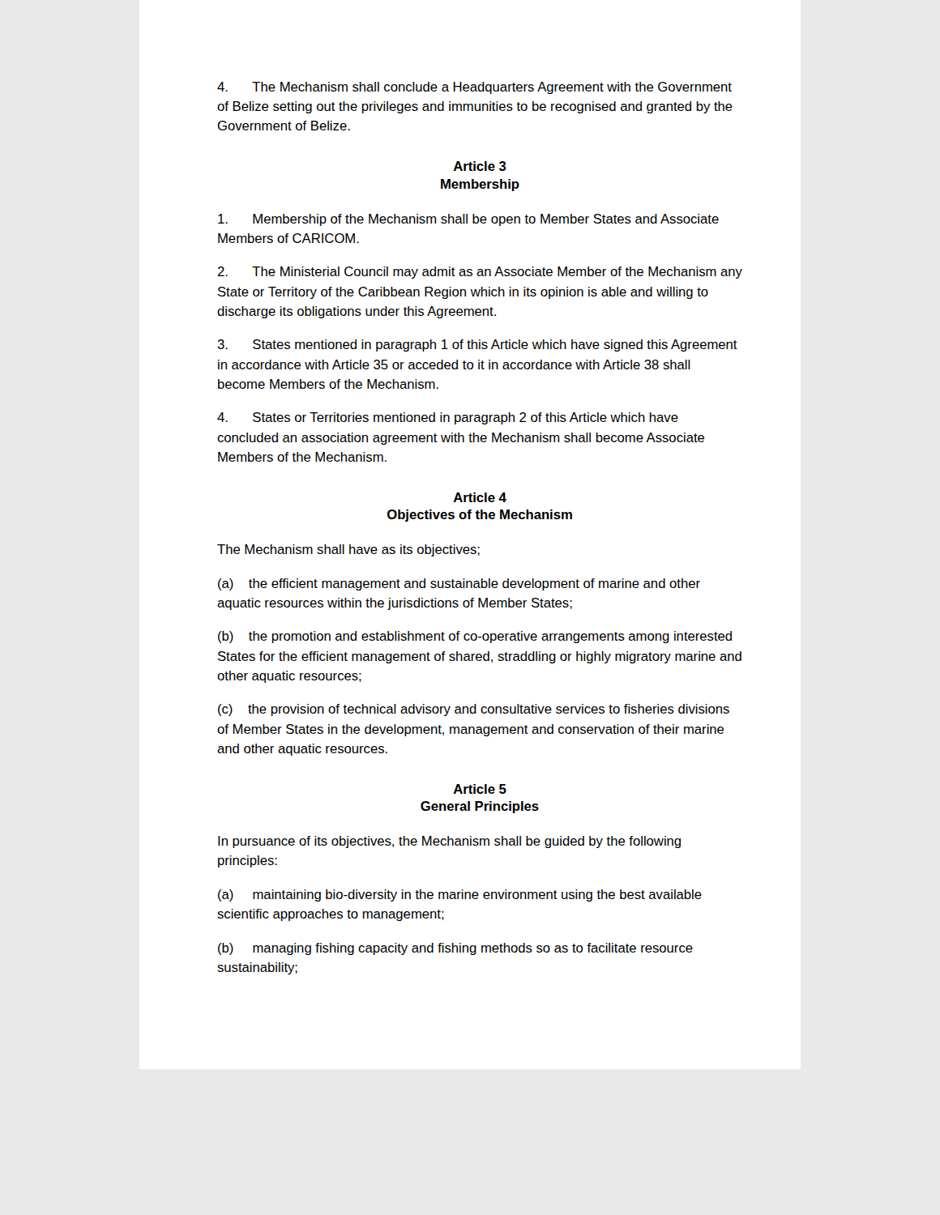4. The Mechanism shall conclude a Headquarters Agreement with the Government of Belize setting out the privileges and immunities to be recognised and granted by the Government of Belize.
Article 3 Membership
1. Membership of the Mechanism shall be open to Member States and Associate Members of CARICOM.
2. The Ministerial Council may admit as an Associate Member of the Mechanism any State or Territory of the Caribbean Region which in its opinion is able and willing to discharge its obligations under this Agreement.
3. States mentioned in paragraph 1 of this Article which have signed this Agreement in accordance with Article 35 or acceded to it in accordance with Article 38 shall become Members of the Mechanism.
4. States or Territories mentioned in paragraph 2 of this Article which have concluded an association agreement with the Mechanism shall become Associate Members of the Mechanism.
Article 4 Objectives of the Mechanism
The Mechanism shall have as its objectives;
(a) the efficient management and sustainable development of marine and other aquatic resources within the jurisdictions of Member States;
(b) the promotion and establishment of co-operative arrangements among interested States for the efficient management of shared, straddling or highly migratory marine and other aquatic resources;
(c) the provision of technical advisory and consultative services to fisheries divisions of Member States in the development, management and conservation of their marine and other aquatic resources.
Article 5 General Principles
In pursuance of its objectives, the Mechanism shall be guided by the following principles:
(a) maintaining bio-diversity in the marine environment using the best available scientific approaches to management;
(b) managing fishing capacity and fishing methods so as to facilitate resource sustainability;